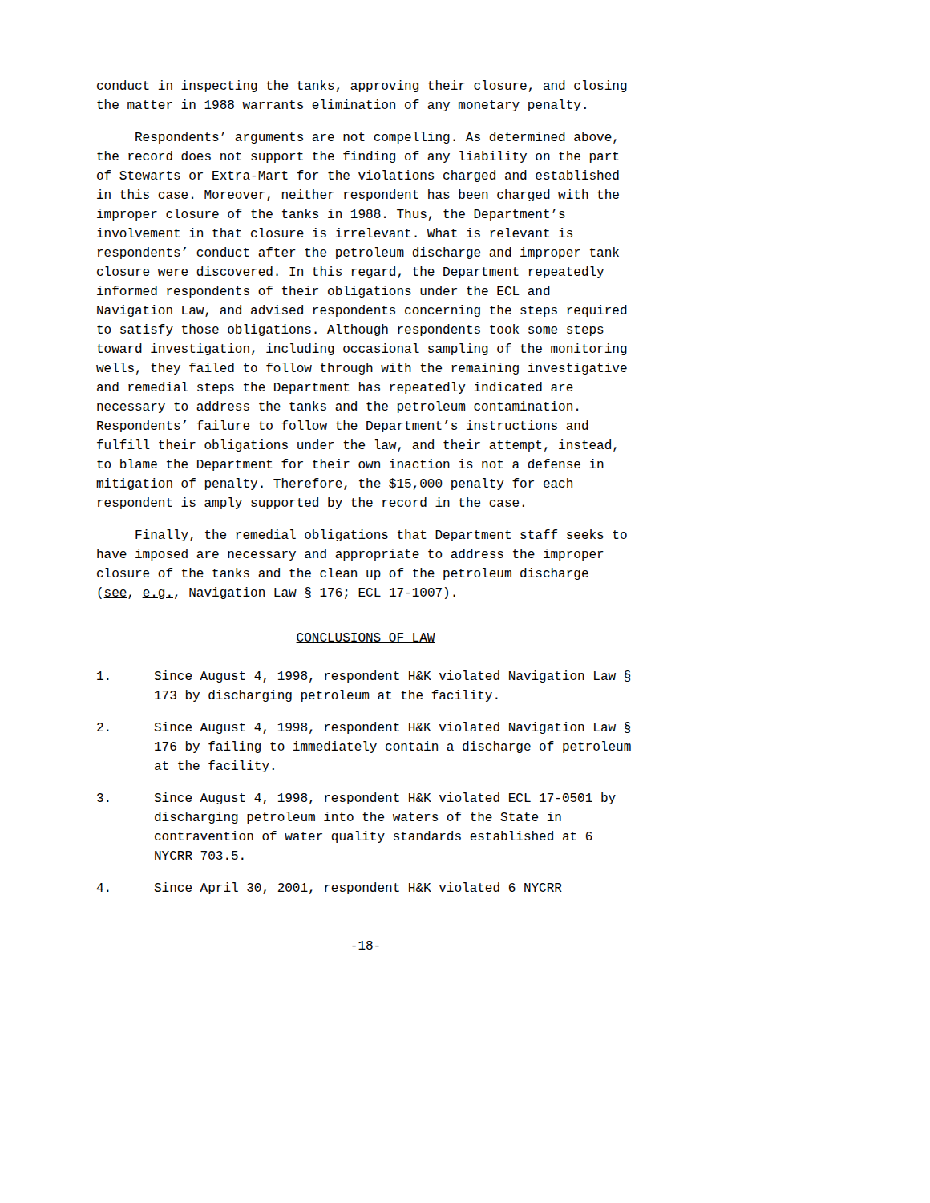conduct in inspecting the tanks, approving their closure, and closing the matter in 1988 warrants elimination of any monetary penalty.
Respondents’ arguments are not compelling. As determined above, the record does not support the finding of any liability on the part of Stewarts or Extra-Mart for the violations charged and established in this case. Moreover, neither respondent has been charged with the improper closure of the tanks in 1988. Thus, the Department’s involvement in that closure is irrelevant. What is relevant is respondents’ conduct after the petroleum discharge and improper tank closure were discovered. In this regard, the Department repeatedly informed respondents of their obligations under the ECL and Navigation Law, and advised respondents concerning the steps required to satisfy those obligations. Although respondents took some steps toward investigation, including occasional sampling of the monitoring wells, they failed to follow through with the remaining investigative and remedial steps the Department has repeatedly indicated are necessary to address the tanks and the petroleum contamination. Respondents’ failure to follow the Department’s instructions and fulfill their obligations under the law, and their attempt, instead, to blame the Department for their own inaction is not a defense in mitigation of penalty. Therefore, the $15,000 penalty for each respondent is amply supported by the record in the case.
Finally, the remedial obligations that Department staff seeks to have imposed are necessary and appropriate to address the improper closure of the tanks and the clean up of the petroleum discharge (see, e.g., Navigation Law § 176; ECL 17-1007).
CONCLUSIONS OF LAW
1. Since August 4, 1998, respondent H&K violated Navigation Law § 173 by discharging petroleum at the facility.
2. Since August 4, 1998, respondent H&K violated Navigation Law § 176 by failing to immediately contain a discharge of petroleum at the facility.
3. Since August 4, 1998, respondent H&K violated ECL 17-0501 by discharging petroleum into the waters of the State in contravention of water quality standards established at 6 NYCRR 703.5.
4. Since April 30, 2001, respondent H&K violated 6 NYCRR
-18-